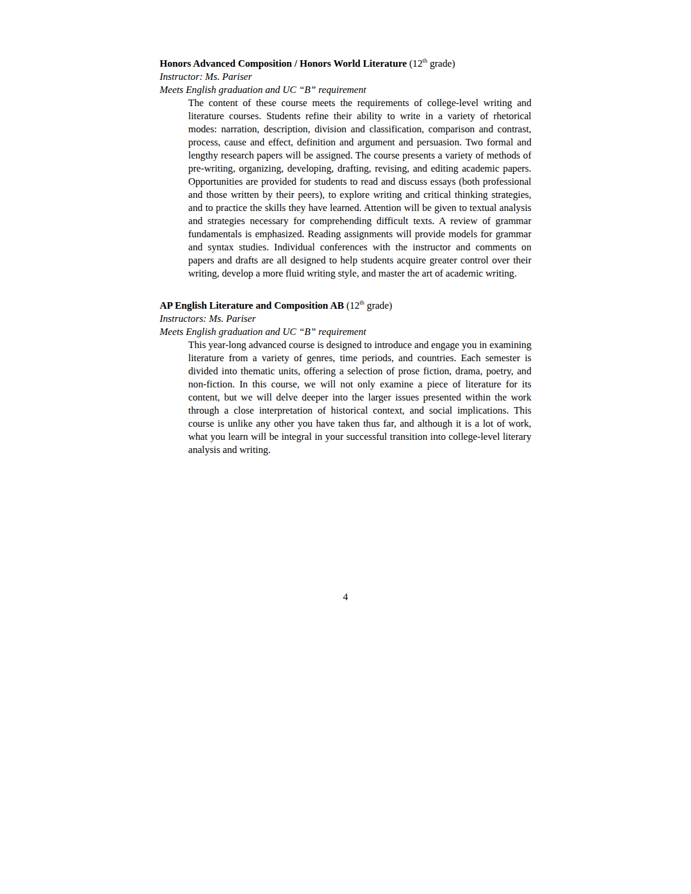Honors Advanced Composition / Honors World Literature (12th grade)
Instructor: Ms. Pariser
Meets English graduation and UC “B” requirement
The content of these course meets the requirements of college-level writing and literature courses. Students refine their ability to write in a variety of rhetorical modes: narration, description, division and classification, comparison and contrast, process, cause and effect, definition and argument and persuasion. Two formal and lengthy research papers will be assigned. The course presents a variety of methods of pre-writing, organizing, developing, drafting, revising, and editing academic papers. Opportunities are provided for students to read and discuss essays (both professional and those written by their peers), to explore writing and critical thinking strategies, and to practice the skills they have learned. Attention will be given to textual analysis and strategies necessary for comprehending difficult texts. A review of grammar fundamentals is emphasized. Reading assignments will provide models for grammar and syntax studies. Individual conferences with the instructor and comments on papers and drafts are all designed to help students acquire greater control over their writing, develop a more fluid writing style, and master the art of academic writing.
AP English Literature and Composition AB (12th grade)
Instructors: Ms. Pariser
Meets English graduation and UC “B” requirement
This year-long advanced course is designed to introduce and engage you in examining literature from a variety of genres, time periods, and countries. Each semester is divided into thematic units, offering a selection of prose fiction, drama, poetry, and non-fiction. In this course, we will not only examine a piece of literature for its content, but we will delve deeper into the larger issues presented within the work through a close interpretation of historical context, and social implications. This course is unlike any other you have taken thus far, and although it is a lot of work, what you learn will be integral in your successful transition into college-level literary analysis and writing.
4